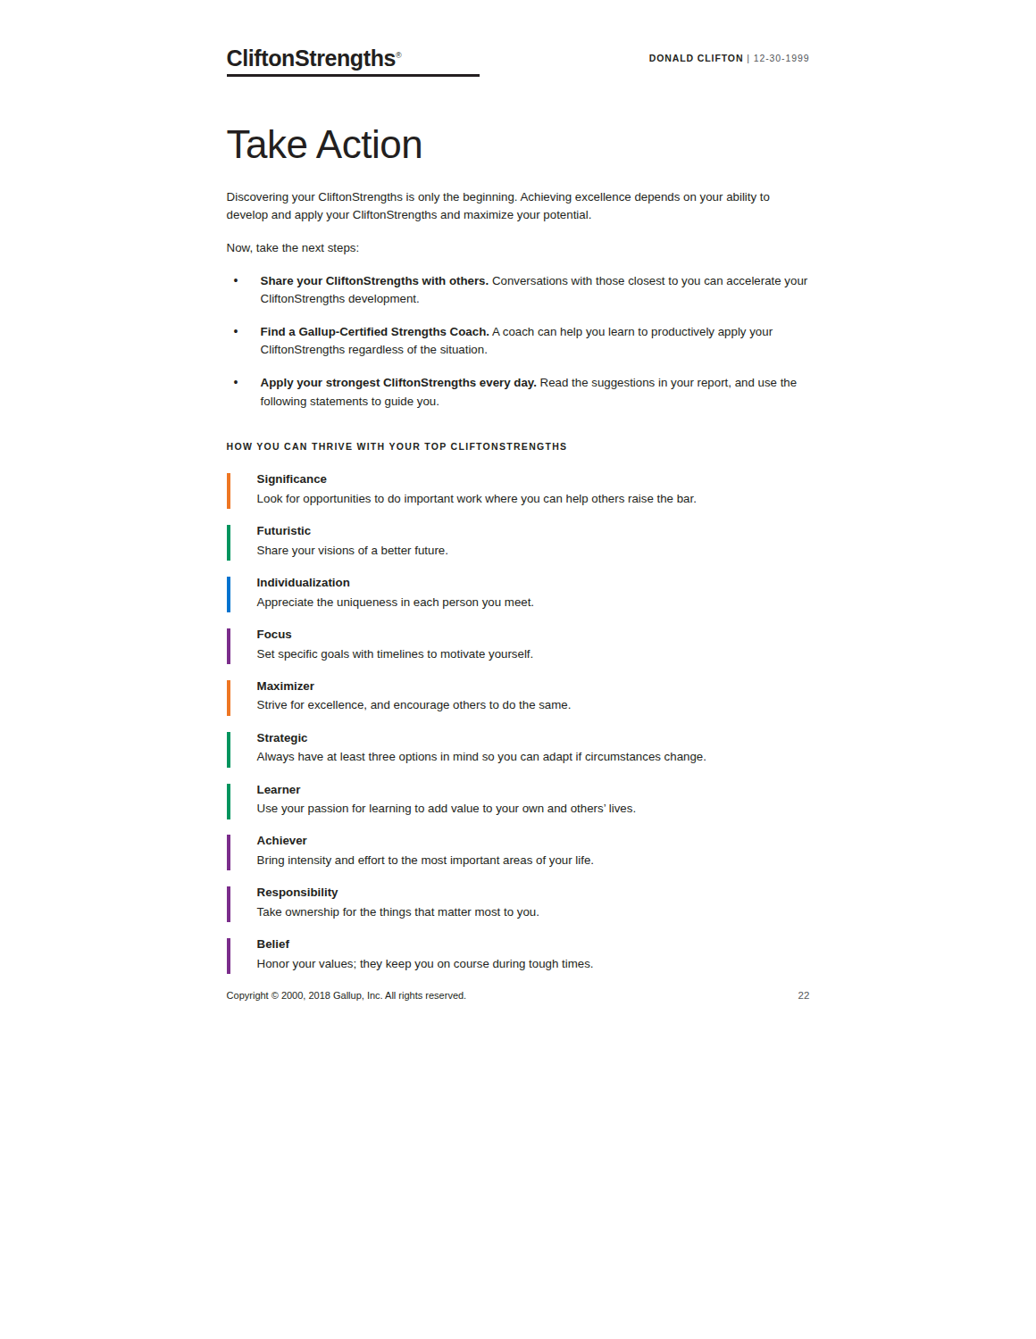CliftonStrengths®
DONALD CLIFTON | 12-30-1999
Take Action
Discovering your CliftonStrengths is only the beginning. Achieving excellence depends on your ability to develop and apply your CliftonStrengths and maximize your potential.
Now, take the next steps:
Share your CliftonStrengths with others. Conversations with those closest to you can accelerate your CliftonStrengths development.
Find a Gallup-Certified Strengths Coach. A coach can help you learn to productively apply your CliftonStrengths regardless of the situation.
Apply your strongest CliftonStrengths every day. Read the suggestions in your report, and use the following statements to guide you.
HOW YOU CAN THRIVE WITH YOUR TOP CLIFTONSTRENGTHS
Significance
Look for opportunities to do important work where you can help others raise the bar.
Futuristic
Share your visions of a better future.
Individualization
Appreciate the uniqueness in each person you meet.
Focus
Set specific goals with timelines to motivate yourself.
Maximizer
Strive for excellence, and encourage others to do the same.
Strategic
Always have at least three options in mind so you can adapt if circumstances change.
Learner
Use your passion for learning to add value to your own and others’ lives.
Achiever
Bring intensity and effort to the most important areas of your life.
Responsibility
Take ownership for the things that matter most to you.
Belief
Honor your values; they keep you on course during tough times.
Copyright © 2000, 2018 Gallup, Inc. All rights reserved.
22